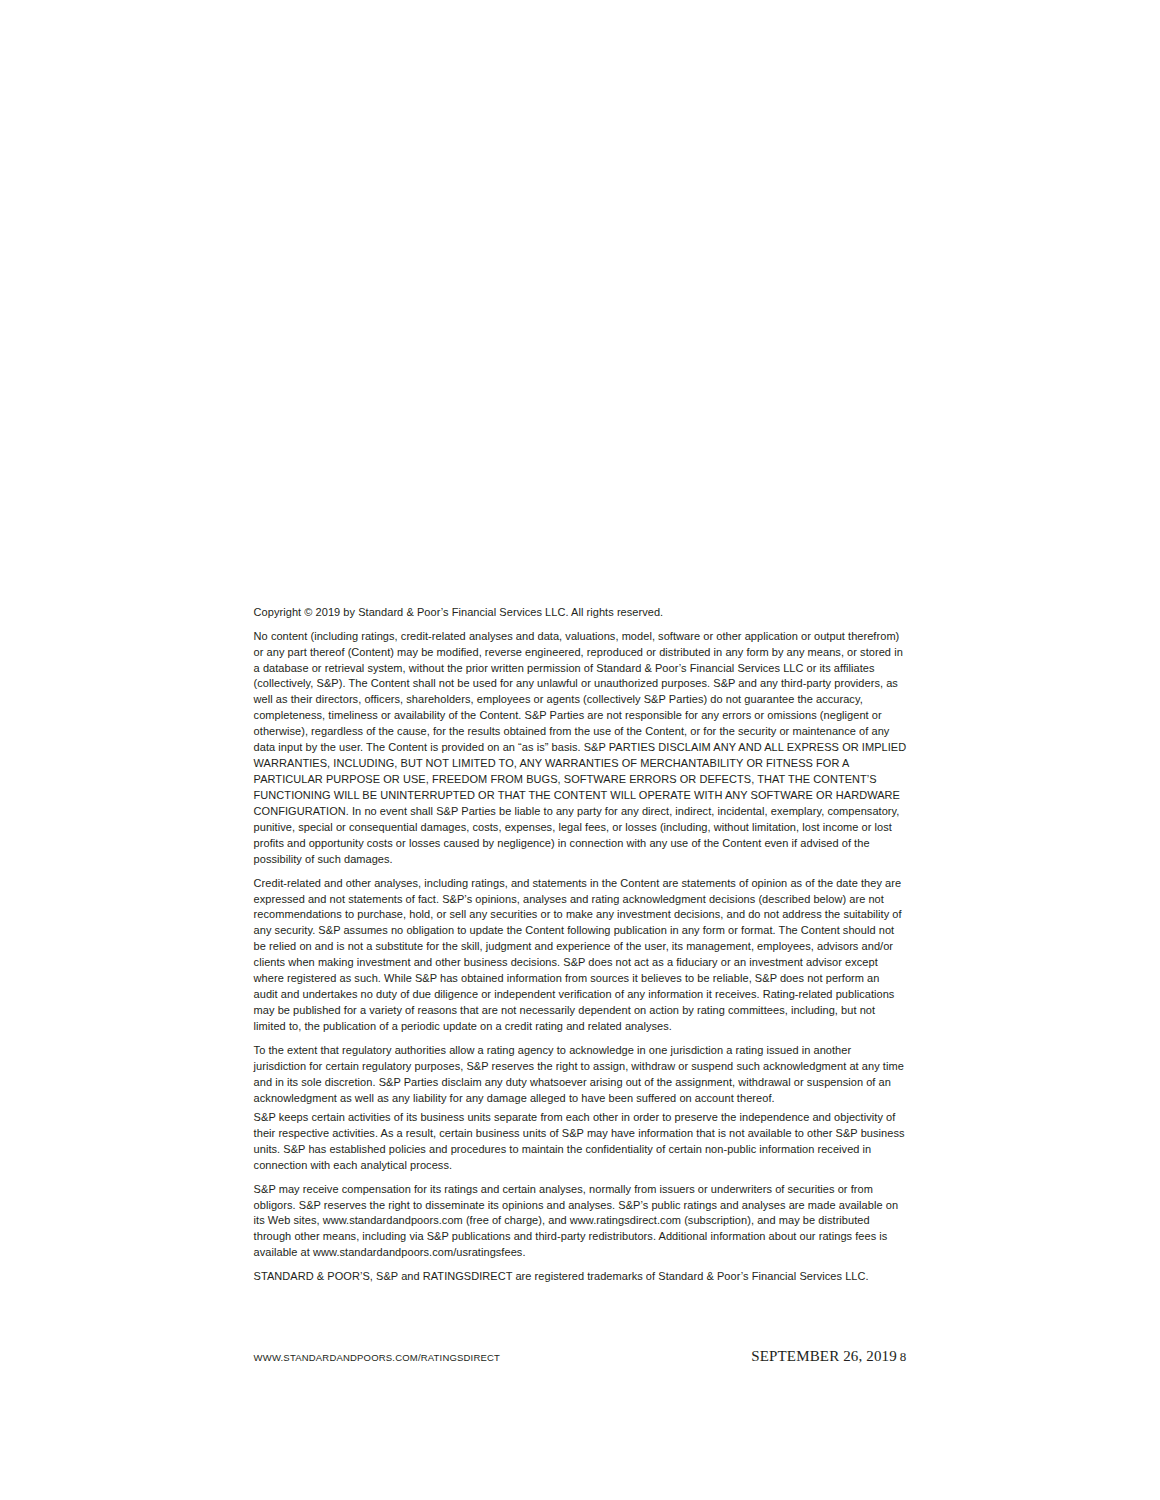Copyright © 2019 by Standard & Poor’s Financial Services LLC. All rights reserved.
No content (including ratings, credit-related analyses and data, valuations, model, software or other application or output therefrom) or any part thereof (Content) may be modified, reverse engineered, reproduced or distributed in any form by any means, or stored in a database or retrieval system, without the prior written permission of Standard & Poor’s Financial Services LLC or its affiliates (collectively, S&P). The Content shall not be used for any unlawful or unauthorized purposes. S&P and any third-party providers, as well as their directors, officers, shareholders, employees or agents (collectively S&P Parties) do not guarantee the accuracy, completeness, timeliness or availability of the Content. S&P Parties are not responsible for any errors or omissions (negligent or otherwise), regardless of the cause, for the results obtained from the use of the Content, or for the security or maintenance of any data input by the user. The Content is provided on an “as is” basis. S&P PARTIES DISCLAIM ANY AND ALL EXPRESS OR IMPLIED WARRANTIES, INCLUDING, BUT NOT LIMITED TO, ANY WARRANTIES OF MERCHANTABILITY OR FITNESS FOR A PARTICULAR PURPOSE OR USE, FREEDOM FROM BUGS, SOFTWARE ERRORS OR DEFECTS, THAT THE CONTENT’S FUNCTIONING WILL BE UNINTERRUPTED OR THAT THE CONTENT WILL OPERATE WITH ANY SOFTWARE OR HARDWARE CONFIGURATION. In no event shall S&P Parties be liable to any party for any direct, indirect, incidental, exemplary, compensatory, punitive, special or consequential damages, costs, expenses, legal fees, or losses (including, without limitation, lost income or lost profits and opportunity costs or losses caused by negligence) in connection with any use of the Content even if advised of the possibility of such damages.
Credit-related and other analyses, including ratings, and statements in the Content are statements of opinion as of the date they are expressed and not statements of fact. S&P’s opinions, analyses and rating acknowledgment decisions (described below) are not recommendations to purchase, hold, or sell any securities or to make any investment decisions, and do not address the suitability of any security. S&P assumes no obligation to update the Content following publication in any form or format. The Content should not be relied on and is not a substitute for the skill, judgment and experience of the user, its management, employees, advisors and/or clients when making investment and other business decisions. S&P does not act as a fiduciary or an investment advisor except where registered as such. While S&P has obtained information from sources it believes to be reliable, S&P does not perform an audit and undertakes no duty of due diligence or independent verification of any information it receives. Rating-related publications may be published for a variety of reasons that are not necessarily dependent on action by rating committees, including, but not limited to, the publication of a periodic update on a credit rating and related analyses.
To the extent that regulatory authorities allow a rating agency to acknowledge in one jurisdiction a rating issued in another jurisdiction for certain regulatory purposes, S&P reserves the right to assign, withdraw or suspend such acknowledgment at any time and in its sole discretion. S&P Parties disclaim any duty whatsoever arising out of the assignment, withdrawal or suspension of an acknowledgment as well as any liability for any damage alleged to have been suffered on account thereof.
S&P keeps certain activities of its business units separate from each other in order to preserve the independence and objectivity of their respective activities. As a result, certain business units of S&P may have information that is not available to other S&P business units. S&P has established policies and procedures to maintain the confidentiality of certain non-public information received in connection with each analytical process.
S&P may receive compensation for its ratings and certain analyses, normally from issuers or underwriters of securities or from obligors. S&P reserves the right to disseminate its opinions and analyses. S&P’s public ratings and analyses are made available on its Web sites, www.standardandpoors.com (free of charge), and www.ratingsdirect.com (subscription), and may be distributed through other means, including via S&P publications and third-party redistributors. Additional information about our ratings fees is available at www.standardandpoors.com/usratingsfees.
STANDARD & POOR’S, S&P and RATINGSDIRECT are registered trademarks of Standard & Poor’s Financial Services LLC.
WWW.STANDARDANDPOORS.COM/RATINGSDIRECT
SEPTEMBER 26, 20198